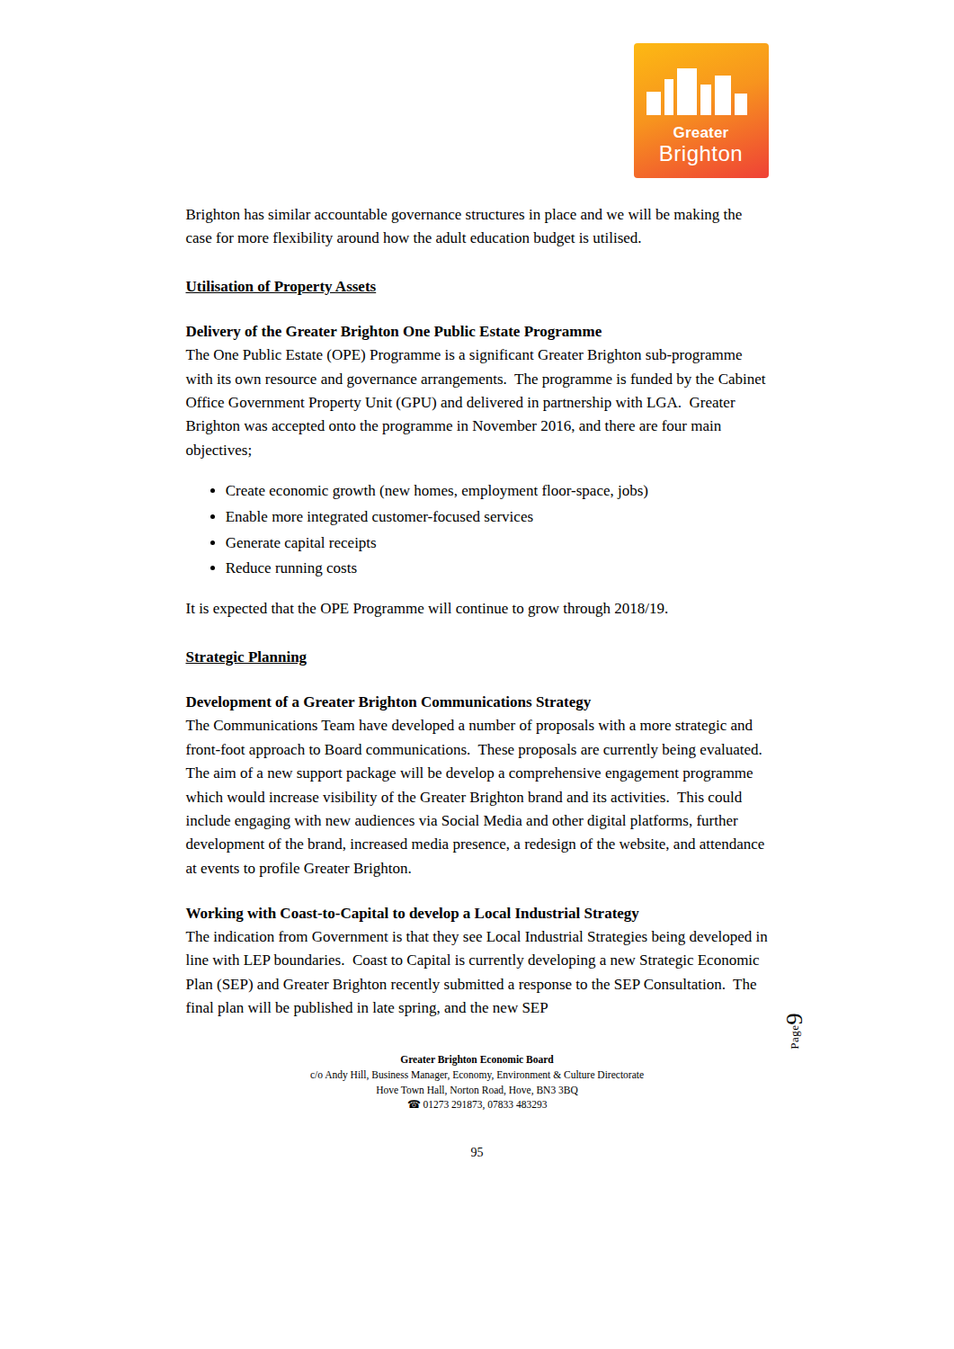Greater
Brighton
Brighton has similar accountable governance structures in place and we will be making the case for more flexibility around how the adult education budget is utilised.
Utilisation of Property Assets
Delivery of the Greater Brighton One Public Estate Programme
The One Public Estate (OPE) Programme is a significant Greater Brighton sub-programme with its own resource and governance arrangements. The programme is funded by the Cabinet Office Government Property Unit (GPU) and delivered in partnership with LGA. Greater Brighton was accepted onto the programme in November 2016, and there are four main objectives;
Create economic growth (new homes, employment floor-space, jobs)
Enable more integrated customer-focused services
Generate capital receipts
Reduce running costs
It is expected that the OPE Programme will continue to grow through 2018/19.
Strategic Planning
Development of a Greater Brighton Communications Strategy
The Communications Team have developed a number of proposals with a more strategic and front-foot approach to Board communications. These proposals are currently being evaluated. The aim of a new support package will be develop a comprehensive engagement programme which would increase visibility of the Greater Brighton brand and its activities. This could include engaging with new audiences via Social Media and other digital platforms, further development of the brand, increased media presence, a redesign of the website, and attendance at events to profile Greater Brighton.
Working with Coast-to-Capital to develop a Local Industrial Strategy
The indication from Government is that they see Local Industrial Strategies being developed in line with LEP boundaries. Coast to Capital is currently developing a new Strategic Economic Plan (SEP) and Greater Brighton recently submitted a response to the SEP Consultation. The final plan will be published in late spring, and the new SEP
Page9
Greater Brighton Economic Board
c/o Andy Hill, Business Manager, Economy, Environment & Culture Directorate
Hove Town Hall, Norton Road, Hove, BN3 3BQ
☎ 01273 291873, 07833 483293
95